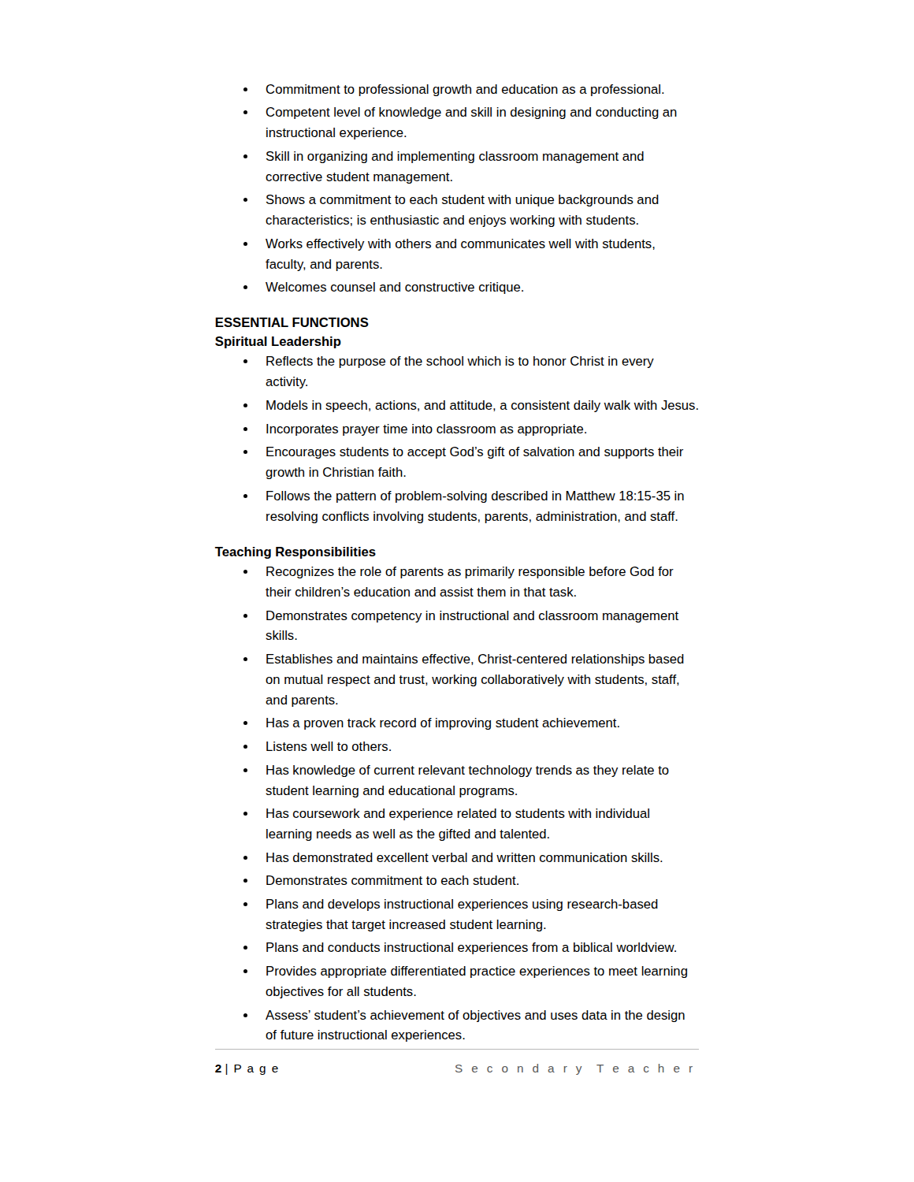Commitment to professional growth and education as a professional.
Competent level of knowledge and skill in designing and conducting an instructional experience.
Skill in organizing and implementing classroom management and corrective student management.
Shows a commitment to each student with unique backgrounds and characteristics; is enthusiastic and enjoys working with students.
Works effectively with others and communicates well with students, faculty, and parents.
Welcomes counsel and constructive critique.
ESSENTIAL FUNCTIONS
Spiritual Leadership
Reflects the purpose of the school which is to honor Christ in every activity.
Models in speech, actions, and attitude, a consistent daily walk with Jesus.
Incorporates prayer time into classroom as appropriate.
Encourages students to accept God’s gift of salvation and supports their growth in Christian faith.
Follows the pattern of problem-solving described in Matthew 18:15-35 in resolving conflicts involving students, parents, administration, and staff.
Teaching Responsibilities
Recognizes the role of parents as primarily responsible before God for their children’s education and assist them in that task.
Demonstrates competency in instructional and classroom management skills.
Establishes and maintains effective, Christ-centered relationships based on mutual respect and trust, working collaboratively with students, staff, and parents.
Has a proven track record of improving student achievement.
Listens well to others.
Has knowledge of current relevant technology trends as they relate to student learning and educational programs.
Has coursework and experience related to students with individual learning needs as well as the gifted and talented.
Has demonstrated excellent verbal and written communication skills.
Demonstrates commitment to each student.
Plans and develops instructional experiences using research-based strategies that target increased student learning.
Plans and conducts instructional experiences from a biblical worldview.
Provides appropriate differentiated practice experiences to meet learning objectives for all students.
Assess’ student’s achievement of objectives and uses data in the design of future instructional experiences.
2 | P a g e
S e c o n d a r y T e a c h e r